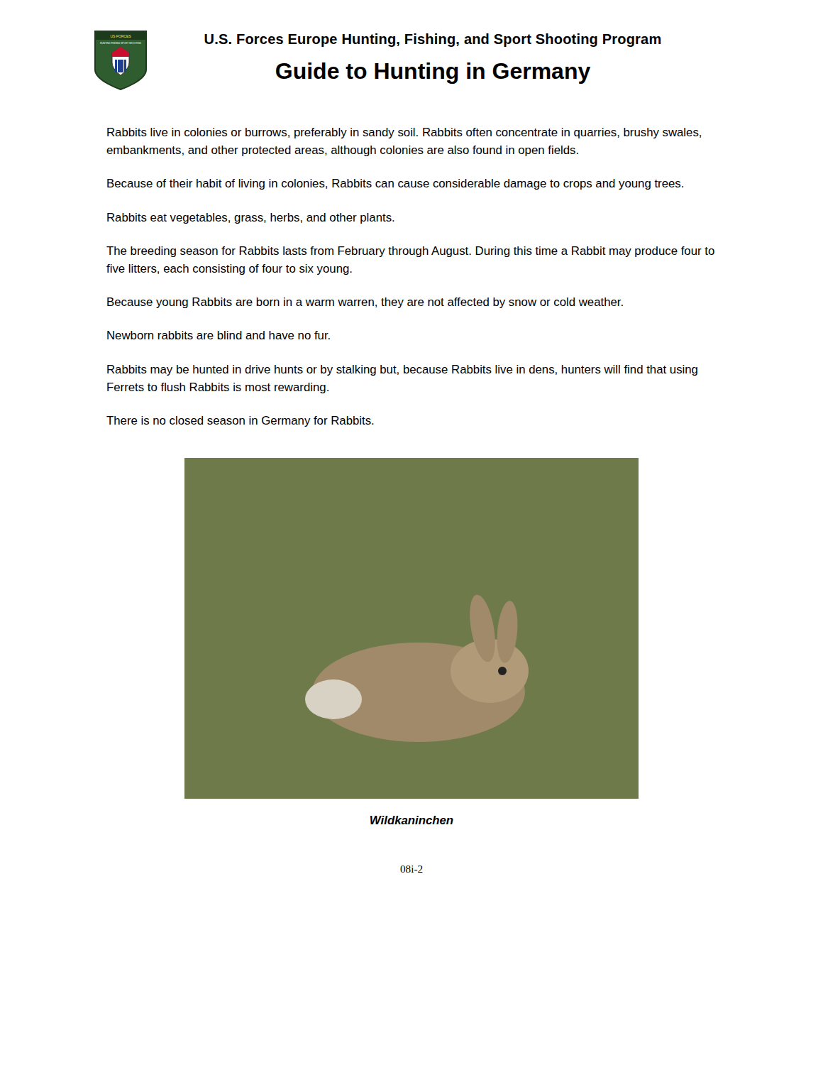US Forces Hunting Fishing Sport Shooting crest US FORCES HUNTING FISHING SPORT SHOOTING
U.S. Forces Europe Hunting, Fishing, and Sport Shooting Program
Guide to Hunting in Germany
Rabbits live in colonies or burrows, preferably in sandy soil. Rabbits often concentrate in quarries, brushy swales, embankments, and other protected areas, although colonies are also found in open fields.
Because of their habit of living in colonies, Rabbits can cause considerable damage to crops and young trees.
Rabbits eat vegetables, grass, herbs, and other plants.
The breeding season for Rabbits lasts from February through August. During this time a Rabbit may produce four to five litters, each consisting of four to six young.
Because young Rabbits are born in a warm warren, they are not affected by snow or cold weather.
Newborn rabbits are blind and have no fur.
Rabbits may be hunted in drive hunts or by stalking but, because Rabbits live in dens, hunters will find that using Ferrets to flush Rabbits is most rewarding.
There is no closed season in Germany for Rabbits.
Wildkaninchen
08i-2